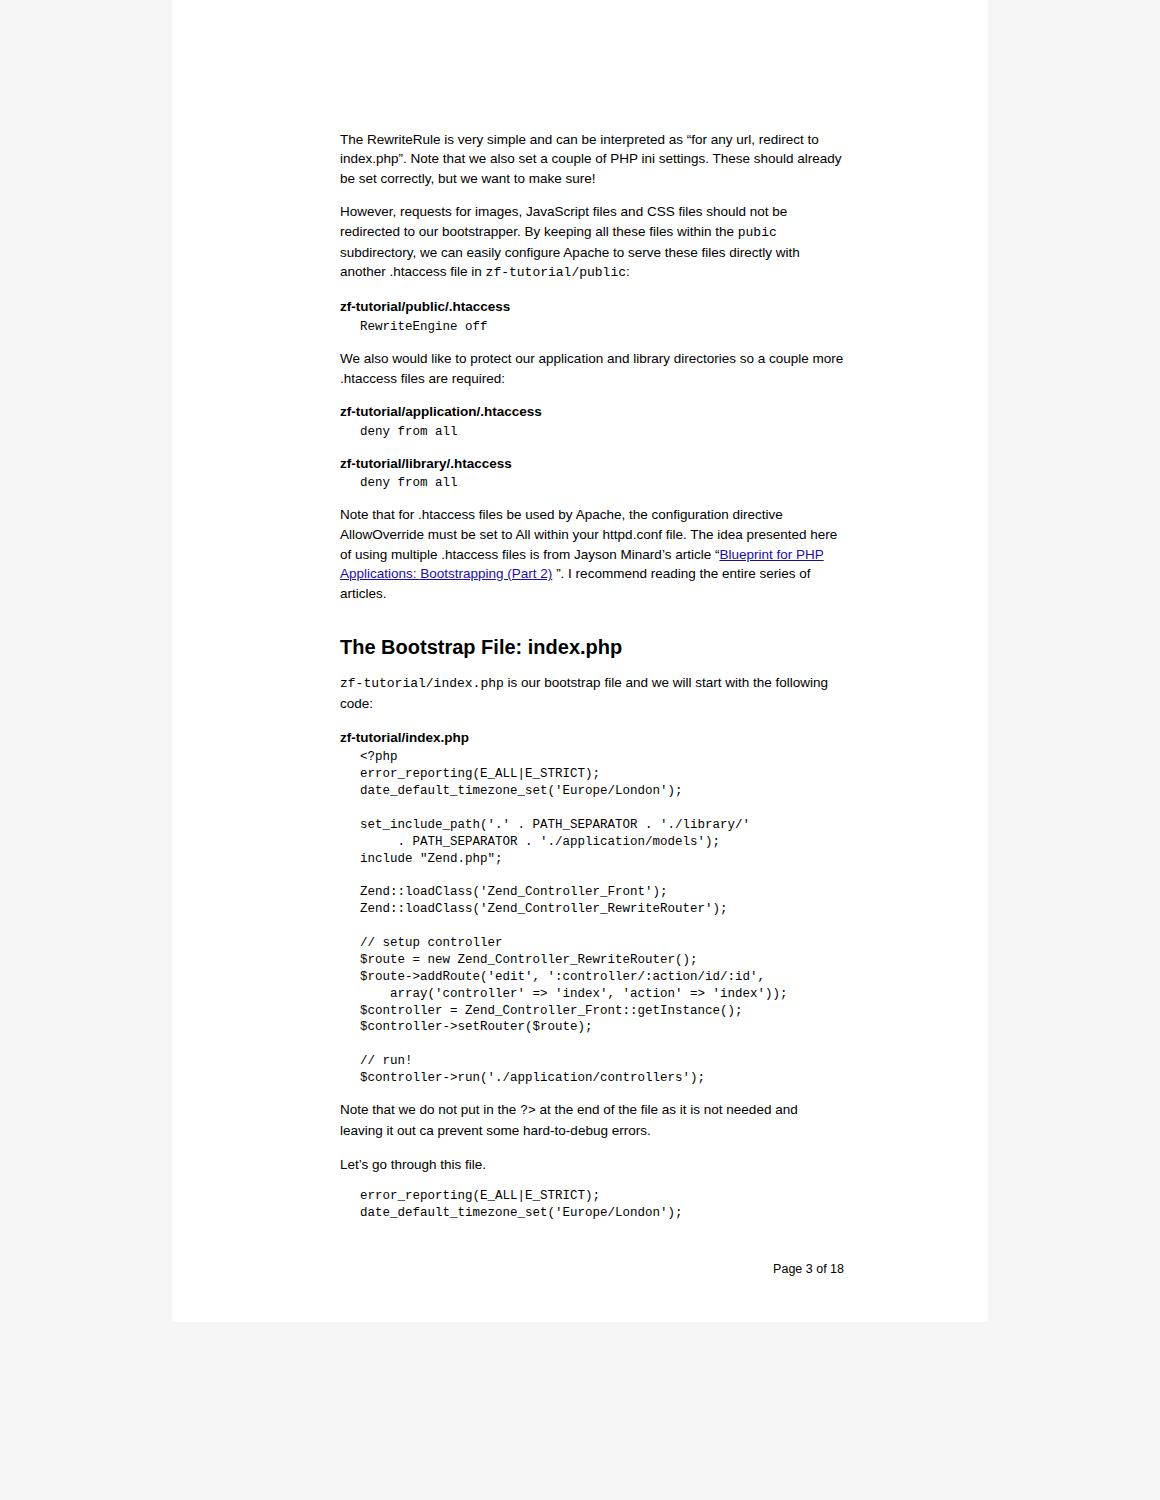The RewriteRule is very simple and can be interpreted as “for any url, redirect to index.php”. Note that we also set a couple of PHP ini settings. These should already be set correctly, but we want to make sure!
However, requests for images, JavaScript files and CSS files should not be redirected to our bootstrapper. By keeping all these files within the pubic subdirectory, we can easily configure Apache to serve these files directly with another .htaccess file in zf-tutorial/public:
zf-tutorial/public/.htaccess
RewriteEngine off
We also would like to protect our application and library directories so a couple more .htaccess files are required:
zf-tutorial/application/.htaccess
deny from all
zf-tutorial/library/.htaccess
deny from all
Note that for .htaccess files be used by Apache, the configuration directive AllowOverride must be set to All within your httpd.conf file. The idea presented here of using multiple .htaccess files is from Jayson Minard’s article “Blueprint for PHP Applications: Bootstrapping (Part 2) ”. I recommend reading the entire series of articles.
The Bootstrap File: index.php
zf-tutorial/index.php is our bootstrap file and we will start with the following code:
zf-tutorial/index.php
<?php
error_reporting(E_ALL|E_STRICT);
date_default_timezone_set('Europe/London');

set_include_path('.' . PATH_SEPARATOR . './library/'
     . PATH_SEPARATOR . './application/models');
include "Zend.php";

Zend::loadClass('Zend_Controller_Front');
Zend::loadClass('Zend_Controller_RewriteRouter');

// setup controller
$route = new Zend_Controller_RewriteRouter();
$route->addRoute('edit', ':controller/:action/id/:id',
    array('controller' => 'index', 'action' => 'index'));
$controller = Zend_Controller_Front::getInstance();
$controller->setRouter($route);

// run!
$controller->run('./application/controllers');
Note that we do not put in the ?> at the end of the file as it is not needed and leaving it out ca prevent some hard-to-debug errors.
Let’s go through this file.
error_reporting(E_ALL|E_STRICT);
date_default_timezone_set('Europe/London');
Page 3 of 18